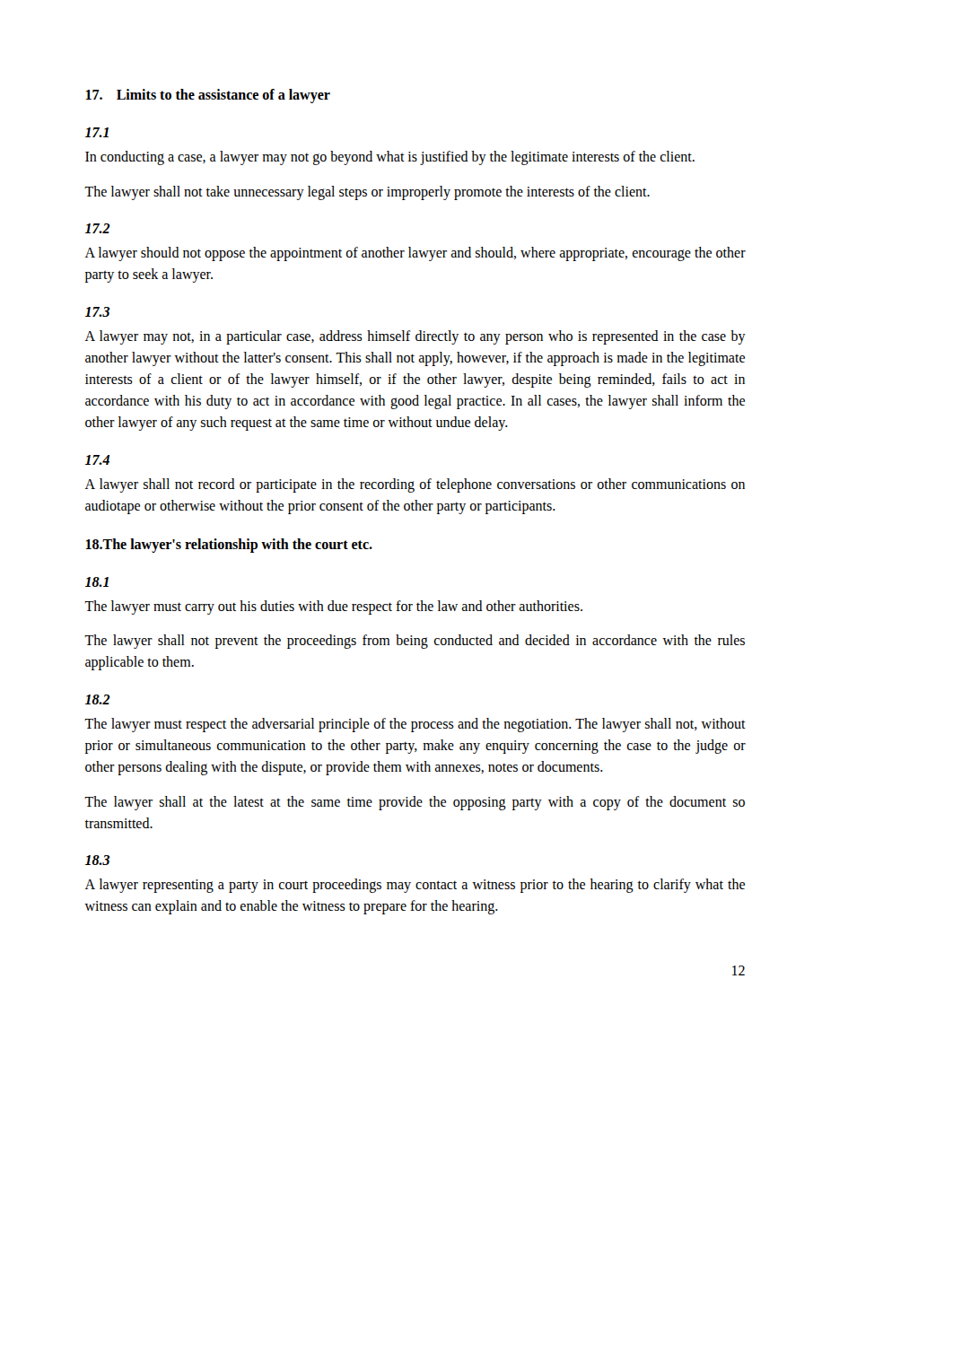17. Limits to the assistance of a lawyer
17.1
In conducting a case, a lawyer may not go beyond what is justified by the legitimate interests of the client.
The lawyer shall not take unnecessary legal steps or improperly promote the interests of the client.
17.2
A lawyer should not oppose the appointment of another lawyer and should, where appropriate, encourage the other party to seek a lawyer.
17.3
A lawyer may not, in a particular case, address himself directly to any person who is represented in the case by another lawyer without the latter's consent. This shall not apply, however, if the approach is made in the legitimate interests of a client or of the lawyer himself, or if the other lawyer, despite being reminded, fails to act in accordance with his duty to act in accordance with good legal practice. In all cases, the lawyer shall inform the other lawyer of any such request at the same time or without undue delay.
17.4
A lawyer shall not record or participate in the recording of telephone conversations or other communications on audiotape or otherwise without the prior consent of the other party or participants.
18.The lawyer's relationship with the court etc.
18.1
The lawyer must carry out his duties with due respect for the law and other authorities.
The lawyer shall not prevent the proceedings from being conducted and decided in accordance with the rules applicable to them.
18.2
The lawyer must respect the adversarial principle of the process and the negotiation. The lawyer shall not, without prior or simultaneous communication to the other party, make any enquiry concerning the case to the judge or other persons dealing with the dispute, or provide them with annexes, notes or documents.
The lawyer shall at the latest at the same time provide the opposing party with a copy of the document so transmitted.
18.3
A lawyer representing a party in court proceedings may contact a witness prior to the hearing to clarify what the witness can explain and to enable the witness to prepare for the hearing.
12